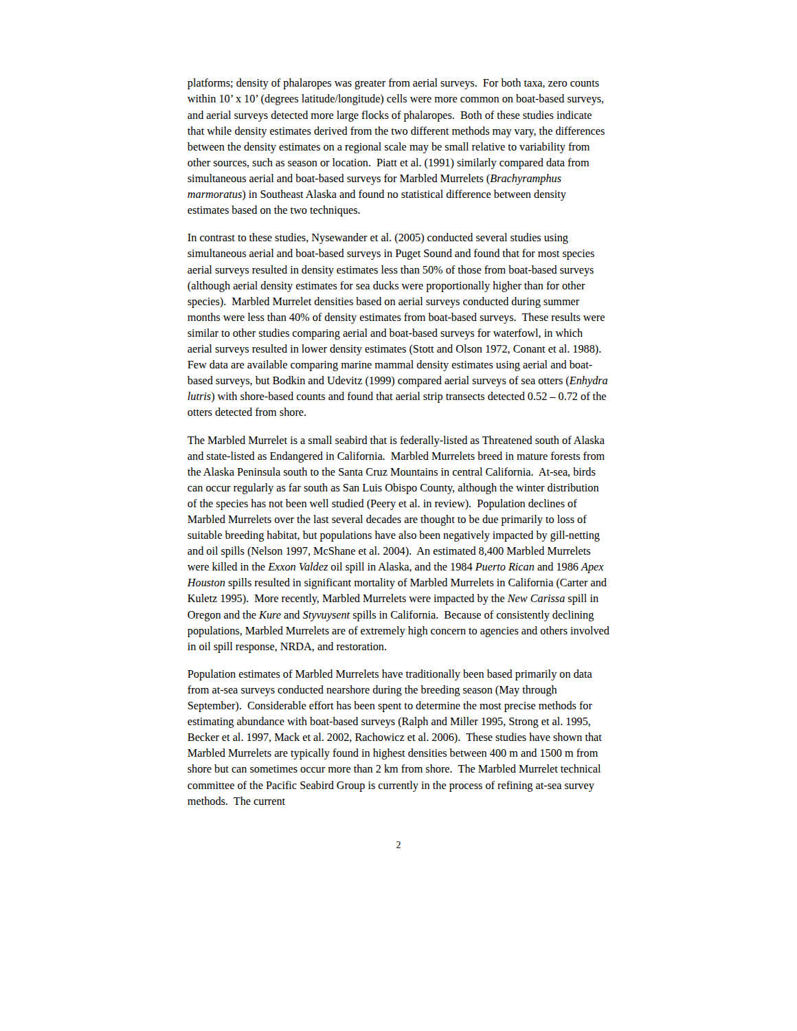platforms; density of phalaropes was greater from aerial surveys. For both taxa, zero counts within 10’ x 10’ (degrees latitude/longitude) cells were more common on boat-based surveys, and aerial surveys detected more large flocks of phalaropes. Both of these studies indicate that while density estimates derived from the two different methods may vary, the differences between the density estimates on a regional scale may be small relative to variability from other sources, such as season or location. Piatt et al. (1991) similarly compared data from simultaneous aerial and boat-based surveys for Marbled Murrelets (Brachyramphus marmoratus) in Southeast Alaska and found no statistical difference between density estimates based on the two techniques.
In contrast to these studies, Nysewander et al. (2005) conducted several studies using simultaneous aerial and boat-based surveys in Puget Sound and found that for most species aerial surveys resulted in density estimates less than 50% of those from boat-based surveys (although aerial density estimates for sea ducks were proportionally higher than for other species). Marbled Murrelet densities based on aerial surveys conducted during summer months were less than 40% of density estimates from boat-based surveys. These results were similar to other studies comparing aerial and boat-based surveys for waterfowl, in which aerial surveys resulted in lower density estimates (Stott and Olson 1972, Conant et al. 1988).
Few data are available comparing marine mammal density estimates using aerial and boat-based surveys, but Bodkin and Udevitz (1999) compared aerial surveys of sea otters (Enhydra lutris) with shore-based counts and found that aerial strip transects detected 0.52 – 0.72 of the otters detected from shore.
The Marbled Murrelet is a small seabird that is federally-listed as Threatened south of Alaska and state-listed as Endangered in California. Marbled Murrelets breed in mature forests from the Alaska Peninsula south to the Santa Cruz Mountains in central California. At-sea, birds can occur regularly as far south as San Luis Obispo County, although the winter distribution of the species has not been well studied (Peery et al. in review). Population declines of Marbled Murrelets over the last several decades are thought to be due primarily to loss of suitable breeding habitat, but populations have also been negatively impacted by gill-netting and oil spills (Nelson 1997, McShane et al. 2004). An estimated 8,400 Marbled Murrelets were killed in the Exxon Valdez oil spill in Alaska, and the 1984 Puerto Rican and 1986 Apex Houston spills resulted in significant mortality of Marbled Murrelets in California (Carter and Kuletz 1995). More recently, Marbled Murrelets were impacted by the New Carissa spill in Oregon and the Kure and Styvuysent spills in California. Because of consistently declining populations, Marbled Murrelets are of extremely high concern to agencies and others involved in oil spill response, NRDA, and restoration.
Population estimates of Marbled Murrelets have traditionally been based primarily on data from at-sea surveys conducted nearshore during the breeding season (May through September). Considerable effort has been spent to determine the most precise methods for estimating abundance with boat-based surveys (Ralph and Miller 1995, Strong et al. 1995, Becker et al. 1997, Mack et al. 2002, Rachowicz et al. 2006). These studies have shown that Marbled Murrelets are typically found in highest densities between 400 m and 1500 m from shore but can sometimes occur more than 2 km from shore. The Marbled Murrelet technical committee of the Pacific Seabird Group is currently in the process of refining at-sea survey methods. The current
2